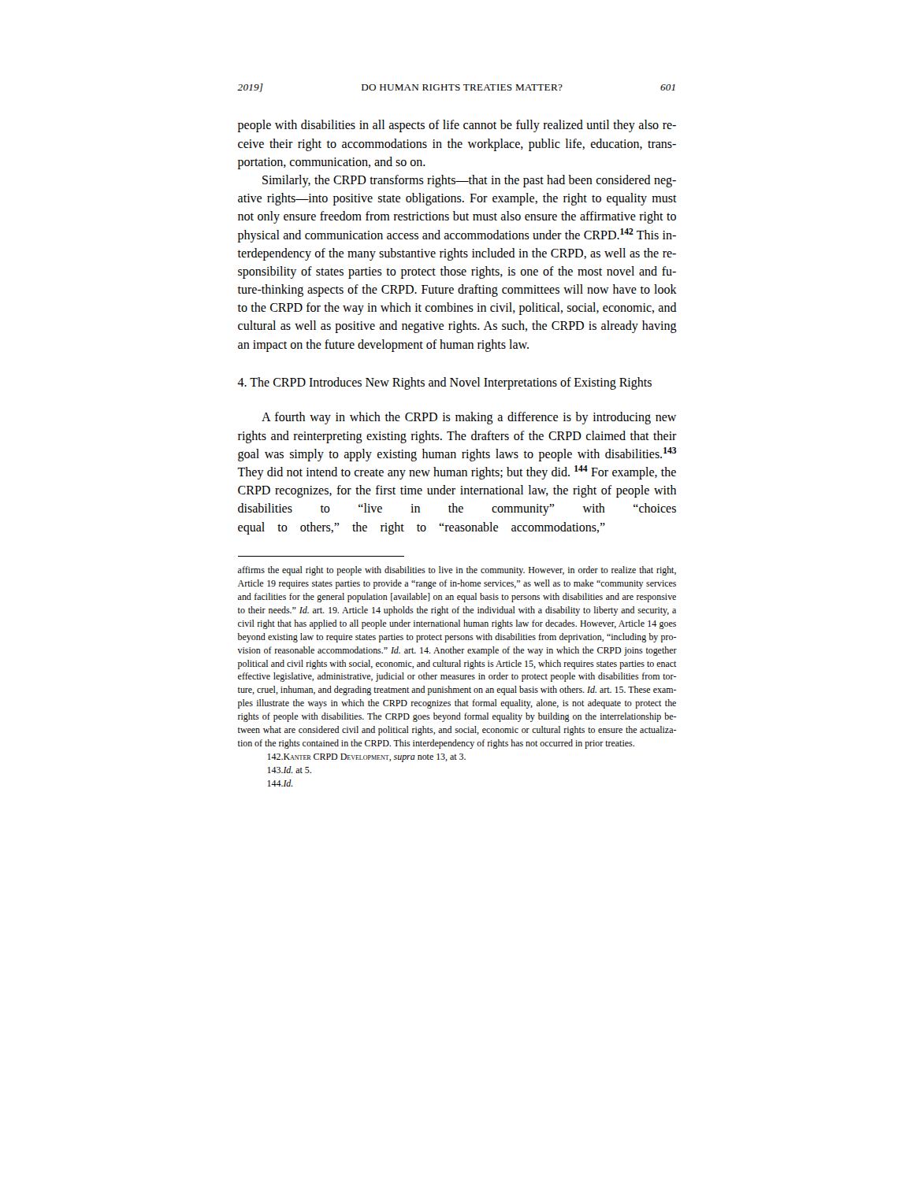2019] DO HUMAN RIGHTS TREATIES MATTER? 601
people with disabilities in all aspects of life cannot be fully realized until they also receive their right to accommodations in the workplace, public life, education, transportation, communication, and so on.
Similarly, the CRPD transforms rights—that in the past had been considered negative rights—into positive state obligations. For example, the right to equality must not only ensure freedom from restrictions but must also ensure the affirmative right to physical and communication access and accommodations under the CRPD.142 This interdependency of the many substantive rights included in the CRPD, as well as the responsibility of states parties to protect those rights, is one of the most novel and future-thinking aspects of the CRPD. Future drafting committees will now have to look to the CRPD for the way in which it combines in civil, political, social, economic, and cultural as well as positive and negative rights. As such, the CRPD is already having an impact on the future development of human rights law.
4. The CRPD Introduces New Rights and Novel Interpretations of Existing Rights
A fourth way in which the CRPD is making a difference is by introducing new rights and reinterpreting existing rights. The drafters of the CRPD claimed that their goal was simply to apply existing human rights laws to people with disabilities.143 They did not intend to create any new human rights; but they did. 144 For example, the CRPD recognizes, for the first time under international law, the right of people with disabilities to “live in the community” with “choices equal to others,” the right to “reasonable accommodations,”
affirms the equal right to people with disabilities to live in the community. However, in order to realize that right, Article 19 requires states parties to provide a “range of in-home services,” as well as to make “community services and facilities for the general population [available] on an equal basis to persons with disabilities and are responsive to their needs.” Id. art. 19. Article 14 upholds the right of the individual with a disability to liberty and security, a civil right that has applied to all people under international human rights law for decades. However, Article 14 goes beyond existing law to require states parties to protect persons with disabilities from deprivation, “including by provision of reasonable accommodations.” Id. art. 14. Another example of the way in which the CRPD joins together political and civil rights with social, economic, and cultural rights is Article 15, which requires states parties to enact effective legislative, administrative, judicial or other measures in order to protect people with disabilities from torture, cruel, inhuman, and degrading treatment and punishment on an equal basis with others. Id. art. 15. These examples illustrate the ways in which the CRPD recognizes that formal equality, alone, is not adequate to protect the rights of people with disabilities. The CRPD goes beyond formal equality by building on the interrelationship between what are considered civil and political rights, and social, economic or cultural rights to ensure the actualization of the rights contained in the CRPD. This interdependency of rights has not occurred in prior treaties.
142. Kanter CRPD Development, supra note 13, at 3.
143. Id. at 5.
144. Id.